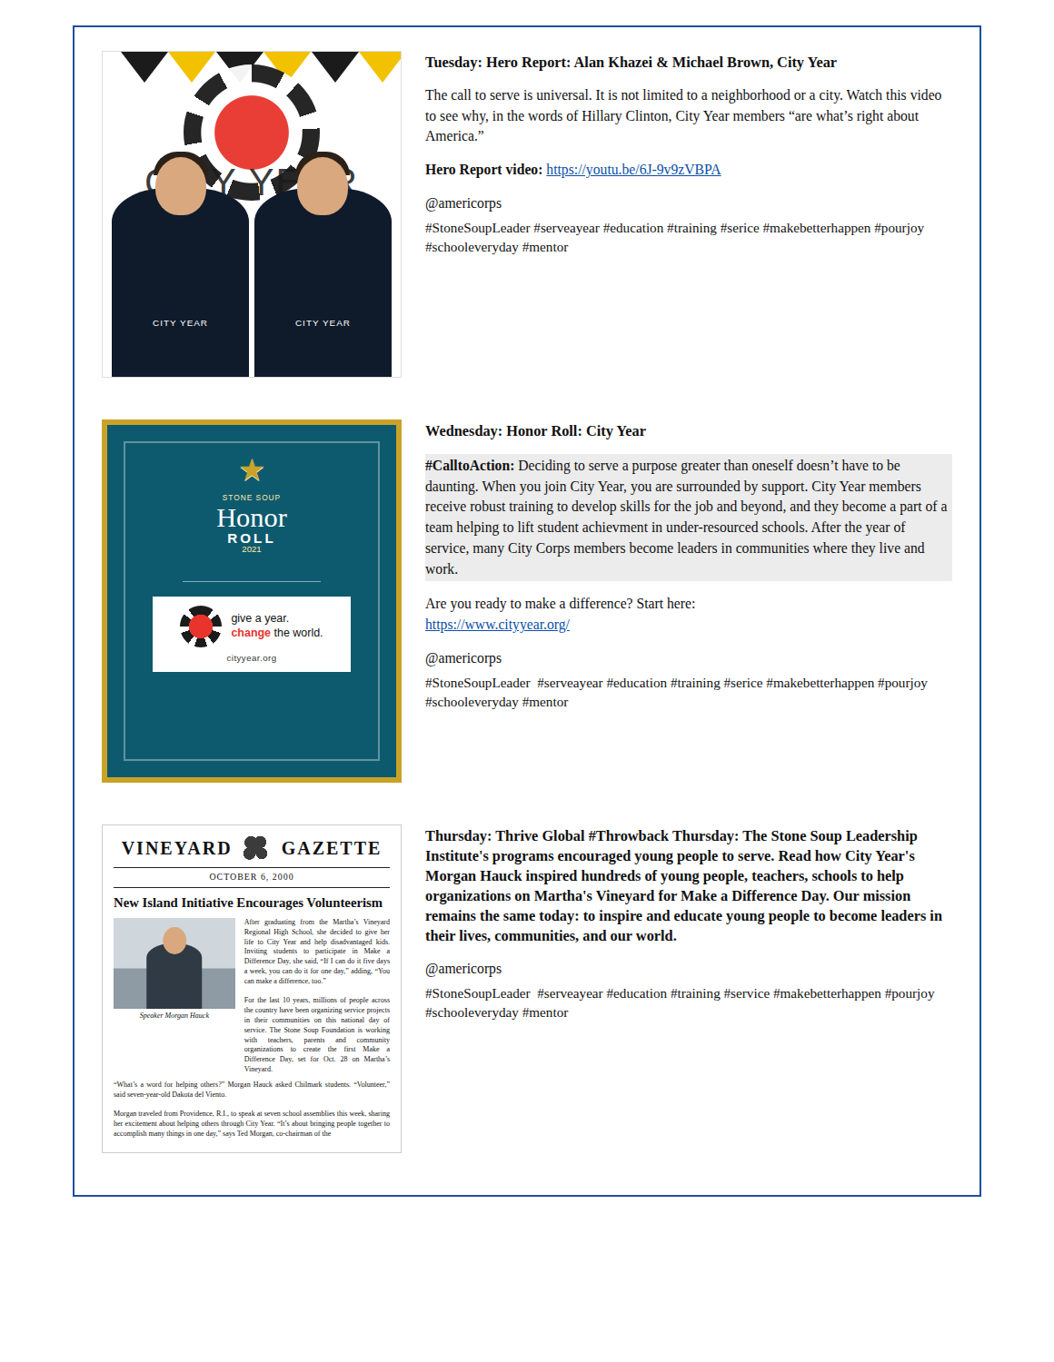CITY YEAR
CITY YEAR
CITY YEAR
Tuesday: Hero Report: Alan Khazei & Michael Brown, City Year
The call to serve is universal. It is not limited to a neighborhood or a city. Watch this video to see why, in the words of Hillary Clinton, City Year members “are what’s right about America.”
Hero Report video: https://youtu.be/6J-9v9zVBPA
@americorps
#StoneSoupLeader #serveayear #education #training #serice #makebetterhappen #pourjoy #schooleveryday #mentor
★
STONE SOUP Honor ROLL 2021
give a year.
change the world.
cityyear.org
Wednesday: Honor Roll: City Year
#CalltoAction: Deciding to serve a purpose greater than oneself doesn’t have to be daunting. When you join City Year, you are surrounded by support. City Year members receive robust training to develop skills for the job and beyond, and they become a part of a team helping to lift student achievment in under-resourced schools. After the year of service, many City Corps members become leaders in communities where they live and work.
Are you ready to make a difference? Start here:
https://www.cityyear.org/
@americorps
#StoneSoupLeader #serveayear #education #training #serice #makebetterhappen #pourjoy #schooleveryday #mentor
VINEYARD GAZETTE
OCTOBER 6, 2000
New Island Initiative Encourages Volunteerism
Speaker Morgan Hauck
After graduating from the Martha’s Vineyard Regional High School, she decided to give her life to City Year and help disadvantaged kids. Inviting students to participate in Make a Difference Day, she said, “If I can do it five days a week, you can do it for one day,” adding, “You can make a difference, too.”
For the last 10 years, millions of people across the country have been organizing service projects in their communities on this national day of service. The Stone Soup Foundation is working with teachers, parents and community organizations to create the first Make a Difference Day, set for Oct. 28 on Martha’s Vineyard.
“What’s a word for helping others?” Morgan Hauck asked Chilmark students. “Volunteer,” said seven-year-old Dakota del Viento.
Morgan traveled from Providence, R.I., to speak at seven school assemblies this week, sharing her excitement about helping others through City Year. “It’s about bringing people together to accomplish many things in one day,” says Ted Morgan, co-chairman of the
Thursday: Thrive Global #Throwback Thursday: The Stone Soup Leadership Institute's programs encouraged young people to serve. Read how City Year's Morgan Hauck inspired hundreds of young people, teachers, schools to help organizations on Martha's Vineyard for Make a Difference Day. Our mission remains the same today: to inspire and educate young people to become leaders in their lives, communities, and our world.
@americorps
#StoneSoupLeader #serveayear #education #training #service #makebetterhappen #pourjoy #schooleveryday #mentor